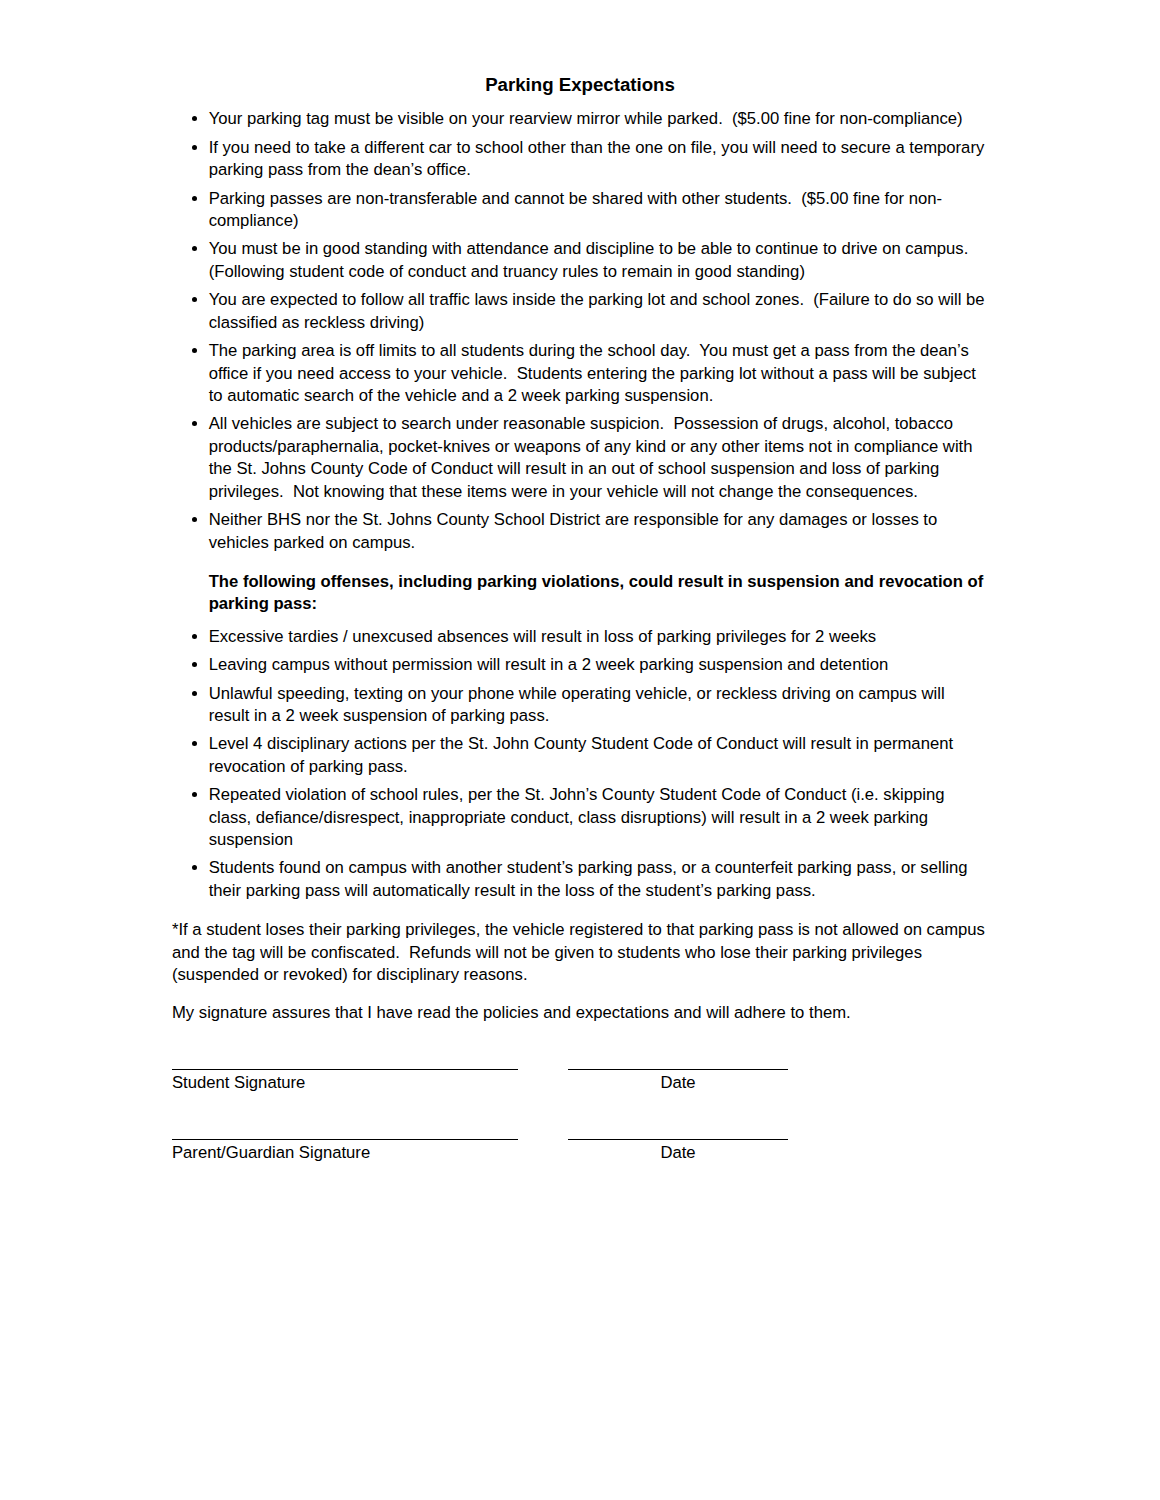Parking Expectations
Your parking tag must be visible on your rearview mirror while parked. ($5.00 fine for non-compliance)
If you need to take a different car to school other than the one on file, you will need to secure a temporary parking pass from the dean’s office.
Parking passes are non-transferable and cannot be shared with other students. ($5.00 fine for non-compliance)
You must be in good standing with attendance and discipline to be able to continue to drive on campus. (Following student code of conduct and truancy rules to remain in good standing)
You are expected to follow all traffic laws inside the parking lot and school zones. (Failure to do so will be classified as reckless driving)
The parking area is off limits to all students during the school day. You must get a pass from the dean’s office if you need access to your vehicle. Students entering the parking lot without a pass will be subject to automatic search of the vehicle and a 2 week parking suspension.
All vehicles are subject to search under reasonable suspicion. Possession of drugs, alcohol, tobacco products/paraphernalia, pocket-knives or weapons of any kind or any other items not in compliance with the St. Johns County Code of Conduct will result in an out of school suspension and loss of parking privileges. Not knowing that these items were in your vehicle will not change the consequences.
Neither BHS nor the St. Johns County School District are responsible for any damages or losses to vehicles parked on campus.
The following offenses, including parking violations, could result in suspension and revocation of parking pass:
Excessive tardies / unexcused absences will result in loss of parking privileges for 2 weeks
Leaving campus without permission will result in a 2 week parking suspension and detention
Unlawful speeding, texting on your phone while operating vehicle, or reckless driving on campus will result in a 2 week suspension of parking pass.
Level 4 disciplinary actions per the St. John County Student Code of Conduct will result in permanent revocation of parking pass.
Repeated violation of school rules, per the St. John’s County Student Code of Conduct (i.e. skipping class, defiance/disrespect, inappropriate conduct, class disruptions) will result in a 2 week parking suspension
Students found on campus with another student’s parking pass, or a counterfeit parking pass, or selling their parking pass will automatically result in the loss of the student’s parking pass.
*If a student loses their parking privileges, the vehicle registered to that parking pass is not allowed on campus and the tag will be confiscated. Refunds will not be given to students who lose their parking privileges (suspended or revoked) for disciplinary reasons.
My signature assures that I have read the policies and expectations and will adhere to them.
Student Signature
Date
Parent/Guardian Signature
Date